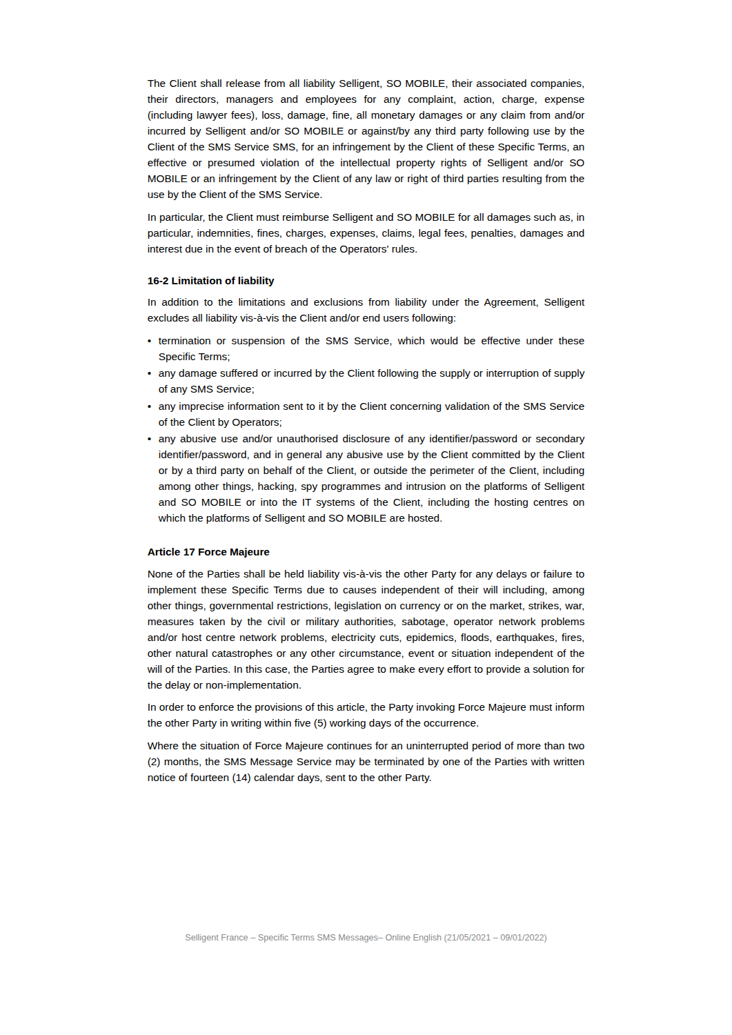The Client shall release from all liability Selligent, SO MOBILE, their associated companies, their directors, managers and employees for any complaint, action, charge, expense (including lawyer fees), loss, damage, fine, all monetary damages or any claim from and/or incurred by Selligent and/or SO MOBILE or against/by any third party following use by the Client of the SMS Service SMS, for an infringement by the Client of these Specific Terms, an effective or presumed violation of the intellectual property rights of Selligent and/or SO MOBILE or an infringement by the Client of any law or right of third parties resulting from the use by the Client of the SMS Service.
In particular, the Client must reimburse Selligent and SO MOBILE for all damages such as, in particular, indemnities, fines, charges, expenses, claims, legal fees, penalties, damages and interest due in the event of breach of the Operators' rules.
16-2 Limitation of liability
In addition to the limitations and exclusions from liability under the Agreement, Selligent excludes all liability vis-à-vis the Client and/or end users following:
termination or suspension of the SMS Service, which would be effective under these Specific Terms;
any damage suffered or incurred by the Client following the supply or interruption of supply of any SMS Service;
any imprecise information sent to it by the Client concerning validation of the SMS Service of the Client by Operators;
any abusive use and/or unauthorised disclosure of any identifier/password or secondary identifier/password, and in general any abusive use by the Client committed by the Client or by a third party on behalf of the Client, or outside the perimeter of the Client, including among other things, hacking, spy programmes and intrusion on the platforms of Selligent and SO MOBILE or into the IT systems of the Client, including the hosting centres on which the platforms of Selligent and SO MOBILE are hosted.
Article 17 Force Majeure
None of the Parties shall be held liability vis-à-vis the other Party for any delays or failure to implement these Specific Terms due to causes independent of their will including, among other things, governmental restrictions, legislation on currency or on the market, strikes, war, measures taken by the civil or military authorities, sabotage, operator network problems and/or host centre network problems, electricity cuts, epidemics, floods, earthquakes, fires, other natural catastrophes or any other circumstance, event or situation independent of the will of the Parties. In this case, the Parties agree to make every effort to provide a solution for the delay or non-implementation.
In order to enforce the provisions of this article, the Party invoking Force Majeure must inform the other Party in writing within five (5) working days of the occurrence.
Where the situation of Force Majeure continues for an uninterrupted period of more than two (2) months, the SMS Message Service may be terminated by one of the Parties with written notice of fourteen (14) calendar days, sent to the other Party.
Selligent France – Specific Terms SMS Messages– Online English (21/05/2021 – 09/01/2022)